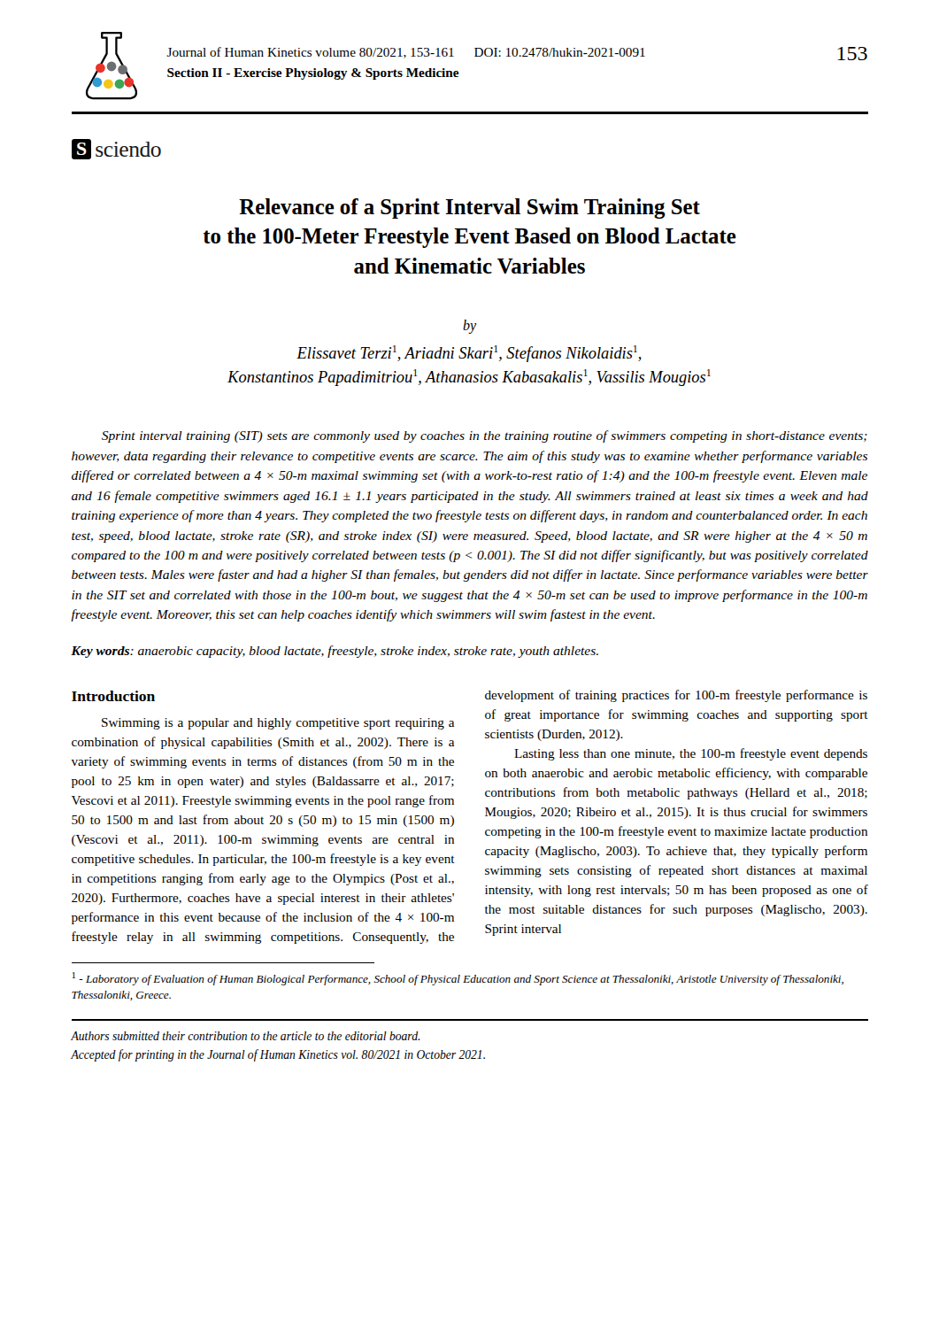Journal of Human Kinetics volume 80/2021, 153-161 DOI: 10.2478/hukin-2021-0091
Section II - Exercise Physiology & Sports Medicine
153
Ssciendo
Relevance of a Sprint Interval Swim Training Set
to the 100-Meter Freestyle Event Based on Blood Lactate
and Kinematic Variables
by
Elissavet Terzi1, Ariadni Skari1, Stefanos Nikolaidis1,
Konstantinos Papadimitriou1, Athanasios Kabasakalis1, Vassilis Mougios1
Sprint interval training (SIT) sets are commonly used by coaches in the training routine of swimmers competing in short-distance events; however, data regarding their relevance to competitive events are scarce. The aim of this study was to examine whether performance variables differed or correlated between a 4 × 50-m maximal swimming set (with a work-to-rest ratio of 1:4) and the 100-m freestyle event. Eleven male and 16 female competitive swimmers aged 16.1 ± 1.1 years participated in the study. All swimmers trained at least six times a week and had training experience of more than 4 years. They completed the two freestyle tests on different days, in random and counterbalanced order. In each test, speed, blood lactate, stroke rate (SR), and stroke index (SI) were measured. Speed, blood lactate, and SR were higher at the 4 × 50 m compared to the 100 m and were positively correlated between tests (p < 0.001). The SI did not differ significantly, but was positively correlated between tests. Males were faster and had a higher SI than females, but genders did not differ in lactate. Since performance variables were better in the SIT set and correlated with those in the 100-m bout, we suggest that the 4 × 50-m set can be used to improve performance in the 100-m freestyle event. Moreover, this set can help coaches identify which swimmers will swim fastest in the event.
Key words: anaerobic capacity, blood lactate, freestyle, stroke index, stroke rate, youth athletes.
Introduction
Swimming is a popular and highly competitive sport requiring a combination of physical capabilities (Smith et al., 2002). There is a variety of swimming events in terms of distances (from 50 m in the pool to 25 km in open water) and styles (Baldassarre et al., 2017; Vescovi et al 2011). Freestyle swimming events in the pool range from 50 to 1500 m and last from about 20 s (50 m) to 15 min (1500 m) (Vescovi et al., 2011). 100-m swimming events are central in competitive schedules. In particular, the 100-m freestyle is a key event in competitions ranging from early age to the Olympics (Post et al., 2020). Furthermore, coaches have a special interest in their athletes' performance in this event because of the inclusion of the 4 × 100-m freestyle relay in all swimming competitions. Consequently, the development of training practices for 100-m freestyle performance is of great importance for swimming coaches and supporting sport scientists (Durden, 2012).
Lasting less than one minute, the 100-m freestyle event depends on both anaerobic and aerobic metabolic efficiency, with comparable contributions from both metabolic pathways (Hellard et al., 2018; Mougios, 2020; Ribeiro et al., 2015). It is thus crucial for swimmers competing in the 100-m freestyle event to maximize lactate production capacity (Maglischo, 2003). To achieve that, they typically perform swimming sets consisting of repeated short distances at maximal intensity, with long rest intervals; 50 m has been proposed as one of the most suitable distances for such purposes (Maglischo, 2003). Sprint interval
1 - Laboratory of Evaluation of Human Biological Performance, School of Physical Education and Sport Science at Thessaloniki, Aristotle University of Thessaloniki, Thessaloniki, Greece.
Authors submitted their contribution to the article to the editorial board.
Accepted for printing in the Journal of Human Kinetics vol. 80/2021 in October 2021.